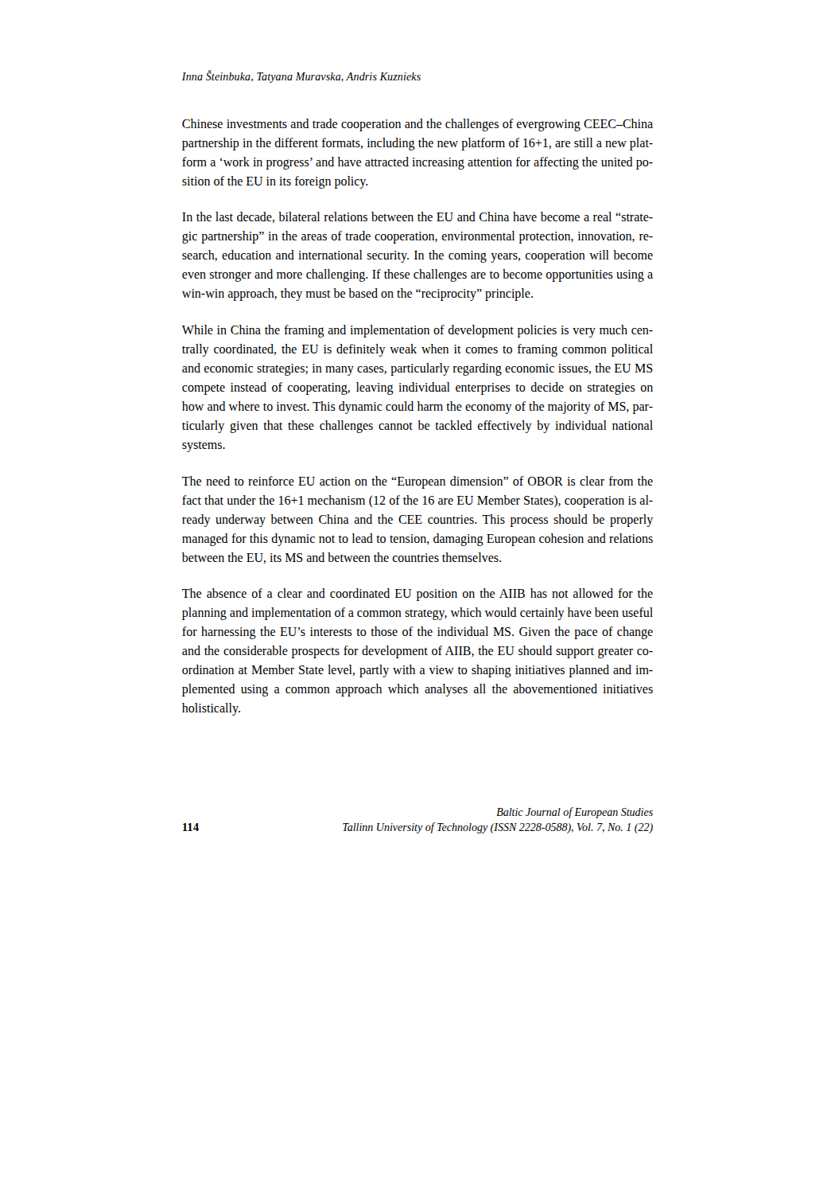Inna Šteinbuka, Tatyana Muravska, Andris Kuznieks
Chinese investments and trade cooperation and the challenges of evergrowing CEEC–China partnership in the different formats, including the new platform of 16+1, are still a new platform a ‘work in progress’ and have attracted increasing attention for affecting the united position of the EU in its foreign policy.
In the last decade, bilateral relations between the EU and China have become a real “strategic partnership” in the areas of trade cooperation, environmental protection, innovation, research, education and international security. In the coming years, cooperation will become even stronger and more challenging. If these challenges are to become opportunities using a win-win approach, they must be based on the “reciprocity” principle.
While in China the framing and implementation of development policies is very much centrally coordinated, the EU is definitely weak when it comes to framing common political and economic strategies; in many cases, particularly regarding economic issues, the EU MS compete instead of cooperating, leaving individual enterprises to decide on strategies on how and where to invest. This dynamic could harm the economy of the majority of MS, particularly given that these challenges cannot be tackled effectively by individual national systems.
The need to reinforce EU action on the “European dimension” of OBOR is clear from the fact that under the 16+1 mechanism (12 of the 16 are EU Member States), cooperation is already underway between China and the CEE countries. This process should be properly managed for this dynamic not to lead to tension, damaging European cohesion and relations between the EU, its MS and between the countries themselves.
The absence of a clear and coordinated EU position on the AIIB has not allowed for the planning and implementation of a common strategy, which would certainly have been useful for harnessing the EU’s interests to those of the individual MS. Given the pace of change and the considerable prospects for development of AIIB, the EU should support greater coordination at Member State level, partly with a view to shaping initiatives planned and implemented using a common approach which analyses all the abovementioned initiatives holistically.
114
Baltic Journal of European Studies
Tallinn University of Technology (ISSN 2228-0588), Vol. 7, No. 1 (22)